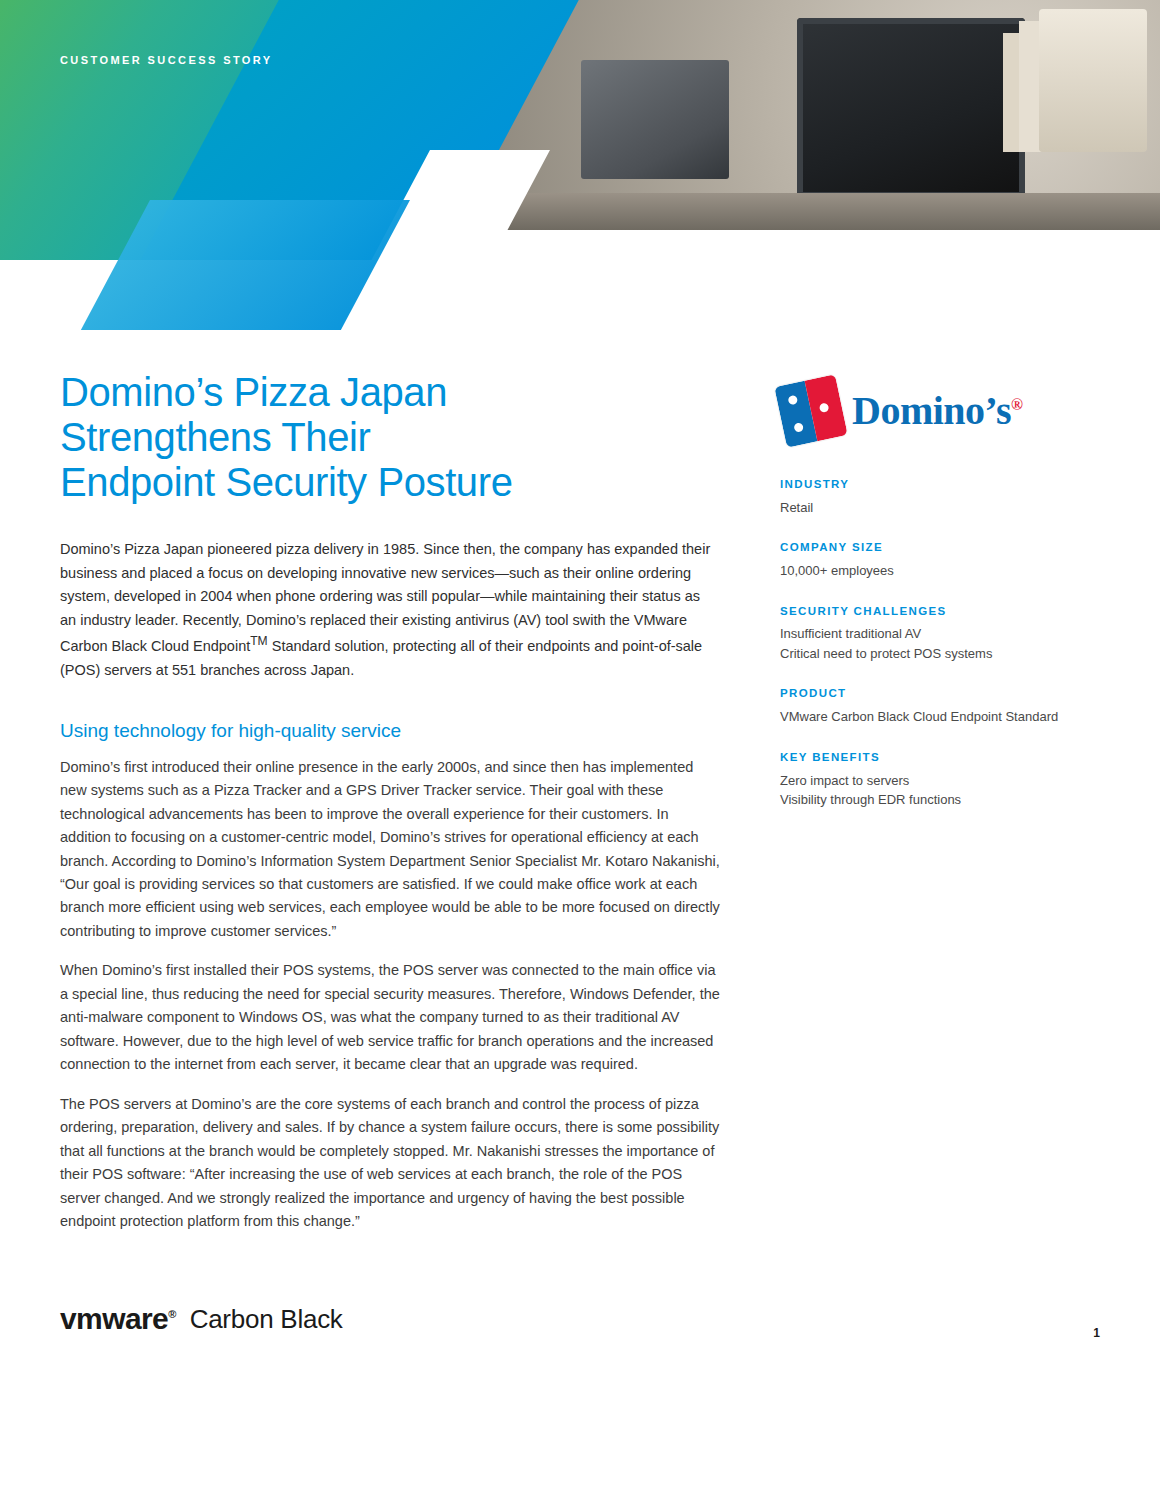Customer Success Story
Domino’s Pizza Japan
Strengthens Their
Endpoint Security Posture
Domino’s Pizza Japan pioneered pizza delivery in 1985. Since then, the company has expanded their business and placed a focus on developing innovative new services—such as their online ordering system, developed in 2004 when phone ordering was still popular—while maintaining their status as an industry leader. Recently, Domino’s replaced their existing antivirus (AV) tool swith the VMware Carbon Black Cloud EndpointTM Standard solution, protecting all of their endpoints and point-of-sale (POS) servers at 551 branches across Japan.
Using technology for high-quality service
Domino’s first introduced their online presence in the early 2000s, and since then has implemented new systems such as a Pizza Tracker and a GPS Driver Tracker service. Their goal with these technological advancements has been to improve the overall experience for their customers. In addition to focusing on a customer-centric model, Domino’s strives for operational efficiency at each branch. According to Domino’s Information System Department Senior Specialist Mr. Kotaro Nakanishi, “Our goal is providing services so that customers are satisfied. If we could make office work at each branch more efficient using web services, each employee would be able to be more focused on directly contributing to improve customer services.”
When Domino’s first installed their POS systems, the POS server was connected to the main office via a special line, thus reducing the need for special security measures. Therefore, Windows Defender, the anti-malware component to Windows OS, was what the company turned to as their traditional AV software. However, due to the high level of web service traffic for branch operations and the increased connection to the internet from each server, it became clear that an upgrade was required.
The POS servers at Domino’s are the core systems of each branch and control the process of pizza ordering, preparation, delivery and sales. If by chance a system failure occurs, there is some possibility that all functions at the branch would be completely stopped. Mr. Nakanishi stresses the importance of their POS software: “After increasing the use of web services at each branch, the role of the POS server changed. And we strongly realized the importance and urgency of having the best possible endpoint protection platform from this change.”
Domino’s®
Industry
Retail
Company Size
10,000+ employees
Security Challenges
Insufficient traditional AV
Critical need to protect POS systems
Product
VMware Carbon Black Cloud Endpoint Standard
Key Benefits
Zero impact to servers
Visibility through EDR functions
vmware® Carbon Black
1